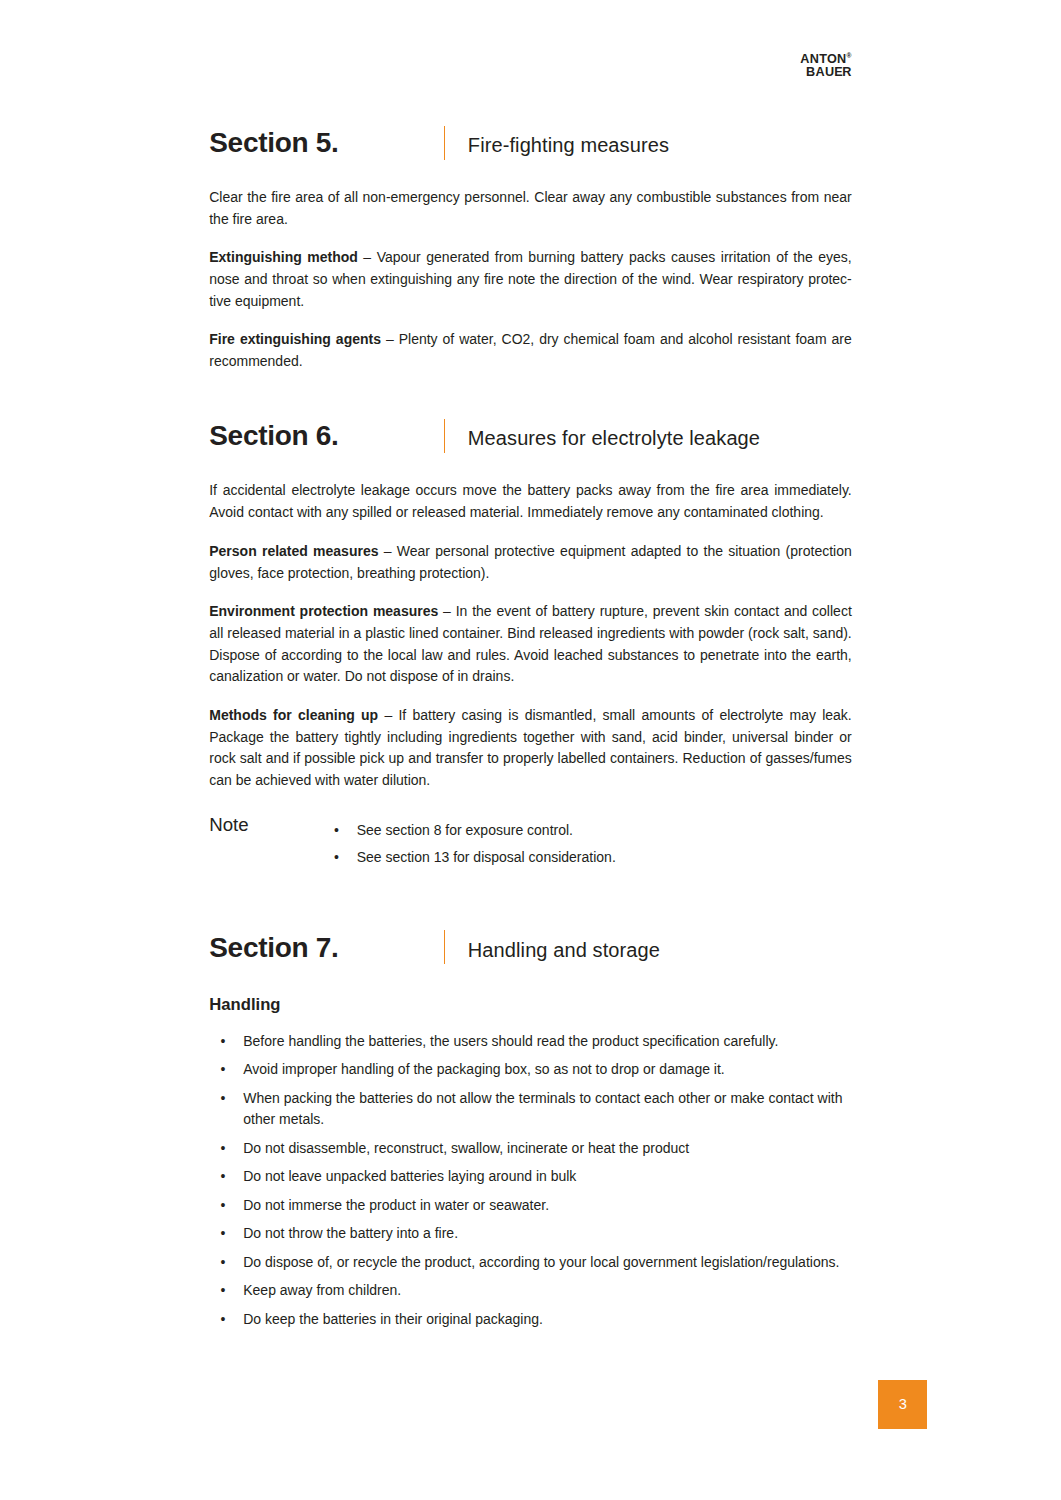ANTON®
BAUER
Section 5. Fire-fighting measures
Clear the fire area of all non-emergency personnel. Clear away any combustible substances from near the fire area.
Extinguishing method – Vapour generated from burning battery packs causes irritation of the eyes, nose and throat so when extinguishing any fire note the direction of the wind. Wear respiratory protective equipment.
Fire extinguishing agents – Plenty of water, CO2, dry chemical foam and alcohol resistant foam are recommended.
Section 6. Measures for electrolyte leakage
If accidental electrolyte leakage occurs move the battery packs away from the fire area immediately. Avoid contact with any spilled or released material. Immediately remove any contaminated clothing.
Person related measures – Wear personal protective equipment adapted to the situation (protection gloves, face protection, breathing protection).
Environment protection measures – In the event of battery rupture, prevent skin contact and collect all released material in a plastic lined container. Bind released ingredients with powder (rock salt, sand). Dispose of according to the local law and rules. Avoid leached substances to penetrate into the earth, canalization or water. Do not dispose of in drains.
Methods for cleaning up – If battery casing is dismantled, small amounts of electrolyte may leak. Package the battery tightly including ingredients together with sand, acid binder, universal binder or rock salt and if possible pick up and transfer to properly labelled containers. Reduction of gasses/fumes can be achieved with water dilution.
Note
See section 8 for exposure control.
See section 13 for disposal consideration.
Section 7. Handling and storage
Handling
Before handling the batteries, the users should read the product specification carefully.
Avoid improper handling of the packaging box, so as not to drop or damage it.
When packing the batteries do not allow the terminals to contact each other or make contact with other metals.
Do not disassemble, reconstruct, swallow, incinerate or heat the product
Do not leave unpacked batteries laying around in bulk
Do not immerse the product in water or seawater.
Do not throw the battery into a fire.
Do dispose of, or recycle the product, according to your local government legislation/regulations.
Keep away from children.
Do keep the batteries in their original packaging.
3